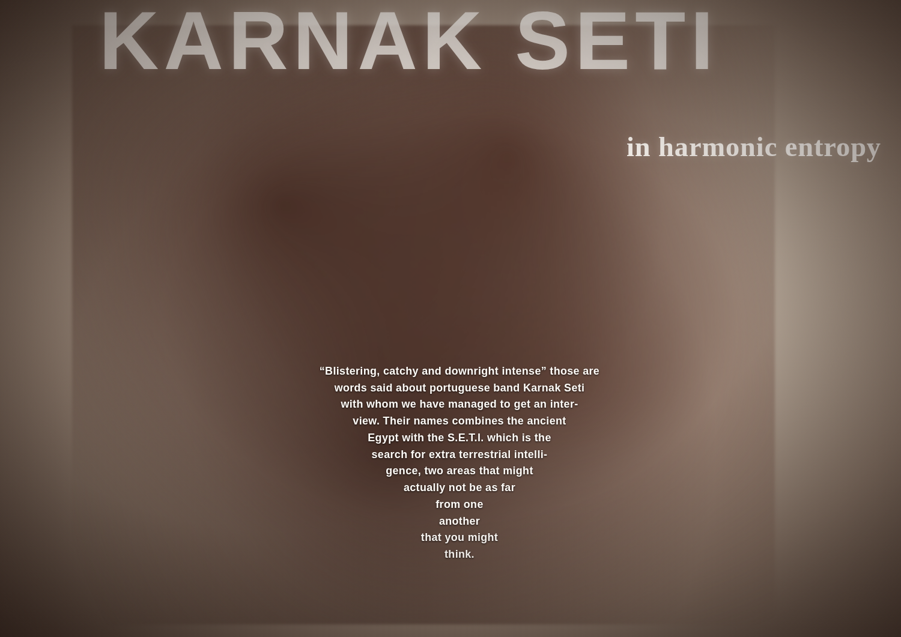KARNAK SETI
in harmonic entropy
“Blistering, catchy and downright intense” those are words said about portuguese band Karnak Seti with whom we have managed to get an inter- view. Their names combines the ancient Egypt with the S.E.T.I. which is the search for extra terrestrial intelli- gence, two areas that might actually not be as far from one another that you might think.